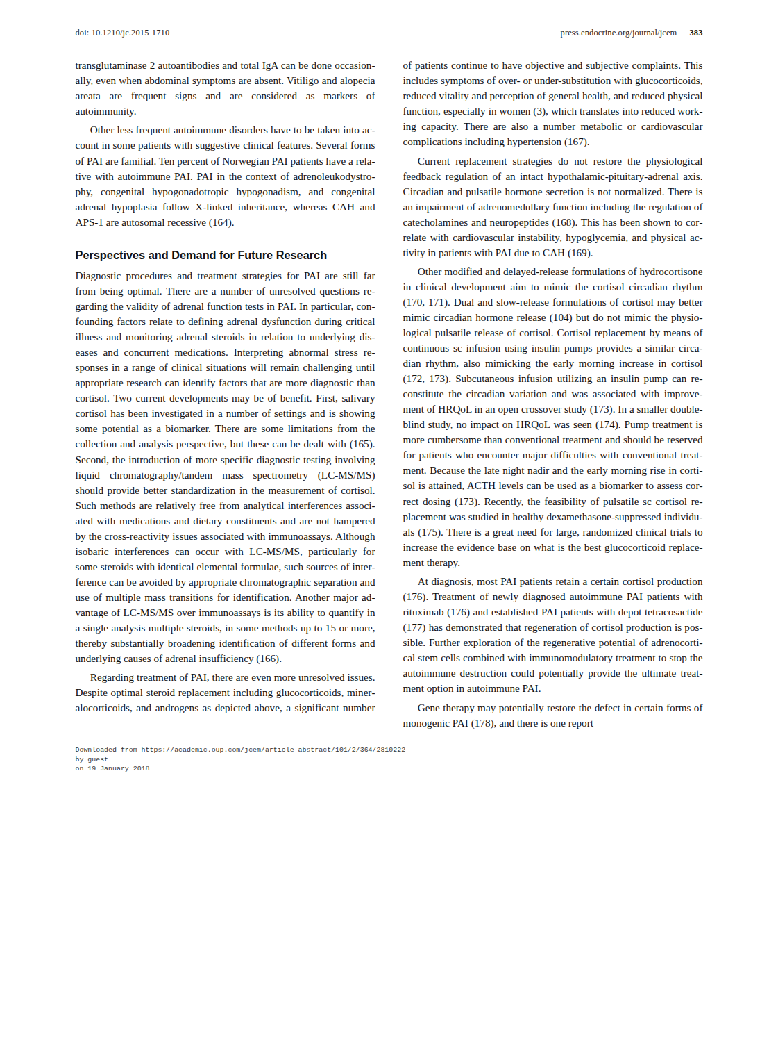doi: 10.1210/jc.2015-1710 press.endocrine.org/journal/jcem 383
transglutaminase 2 autoantibodies and total IgA can be done occasionally, even when abdominal symptoms are absent. Vitiligo and alopecia areata are frequent signs and are considered as markers of autoimmunity.
Other less frequent autoimmune disorders have to be taken into account in some patients with suggestive clinical features. Several forms of PAI are familial. Ten percent of Norwegian PAI patients have a relative with autoimmune PAI. PAI in the context of adrenoleukodystrophy, congenital hypogonadotropic hypogonadism, and congenital adrenal hypoplasia follow X-linked inheritance, whereas CAH and APS-1 are autosomal recessive (164).
Perspectives and Demand for Future Research
Diagnostic procedures and treatment strategies for PAI are still far from being optimal. There are a number of unresolved questions regarding the validity of adrenal function tests in PAI. In particular, confounding factors relate to defining adrenal dysfunction during critical illness and monitoring adrenal steroids in relation to underlying diseases and concurrent medications. Interpreting abnormal stress responses in a range of clinical situations will remain challenging until appropriate research can identify factors that are more diagnostic than cortisol. Two current developments may be of benefit. First, salivary cortisol has been investigated in a number of settings and is showing some potential as a biomarker. There are some limitations from the collection and analysis perspective, but these can be dealt with (165). Second, the introduction of more specific diagnostic testing involving liquid chromatography/tandem mass spectrometry (LC-MS/MS) should provide better standardization in the measurement of cortisol. Such methods are relatively free from analytical interferences associated with medications and dietary constituents and are not hampered by the cross-reactivity issues associated with immunoassays. Although isobaric interferences can occur with LC-MS/MS, particularly for some steroids with identical elemental formulae, such sources of interference can be avoided by appropriate chromatographic separation and use of multiple mass transitions for identification. Another major advantage of LC-MS/MS over immunoassays is its ability to quantify in a single analysis multiple steroids, in some methods up to 15 or more, thereby substantially broadening identification of different forms and underlying causes of adrenal insufficiency (166).
Regarding treatment of PAI, there are even more unresolved issues. Despite optimal steroid replacement including glucocorticoids, mineralocorticoids, and androgens as depicted above, a significant number of patients continue to have objective and subjective complaints. This includes symptoms of over- or under-substitution with glucocorticoids, reduced vitality and perception of general health, and reduced physical function, especially in women (3), which translates into reduced working capacity. There are also a number metabolic or cardiovascular complications including hypertension (167).
Current replacement strategies do not restore the physiological feedback regulation of an intact hypothalamic-pituitary-adrenal axis. Circadian and pulsatile hormone secretion is not normalized. There is an impairment of adrenomedullary function including the regulation of catecholamines and neuropeptides (168). This has been shown to correlate with cardiovascular instability, hypoglycemia, and physical activity in patients with PAI due to CAH (169).
Other modified and delayed-release formulations of hydrocortisone in clinical development aim to mimic the cortisol circadian rhythm (170, 171). Dual and slow-release formulations of cortisol may better mimic circadian hormone release (104) but do not mimic the physiological pulsatile release of cortisol. Cortisol replacement by means of continuous sc infusion using insulin pumps provides a similar circadian rhythm, also mimicking the early morning increase in cortisol (172, 173). Subcutaneous infusion utilizing an insulin pump can reconstitute the circadian variation and was associated with improvement of HRQoL in an open crossover study (173). In a smaller double-blind study, no impact on HRQoL was seen (174). Pump treatment is more cumbersome than conventional treatment and should be reserved for patients who encounter major difficulties with conventional treatment. Because the late night nadir and the early morning rise in cortisol is attained, ACTH levels can be used as a biomarker to assess correct dosing (173). Recently, the feasibility of pulsatile sc cortisol replacement was studied in healthy dexamethasone-suppressed individuals (175). There is a great need for large, randomized clinical trials to increase the evidence base on what is the best glucocorticoid replacement therapy.
At diagnosis, most PAI patients retain a certain cortisol production (176). Treatment of newly diagnosed autoimmune PAI patients with rituximab (176) and established PAI patients with depot tetracosactide (177) has demonstrated that regeneration of cortisol production is possible. Further exploration of the regenerative potential of adrenocortical stem cells combined with immunomodulatory treatment to stop the autoimmune destruction could potentially provide the ultimate treatment option in autoimmune PAI.
Gene therapy may potentially restore the defect in certain forms of monogenic PAI (178), and there is one report
Downloaded from https://academic.oup.com/jcem/article-abstract/101/2/364/2810222
by guest
on 19 January 2018